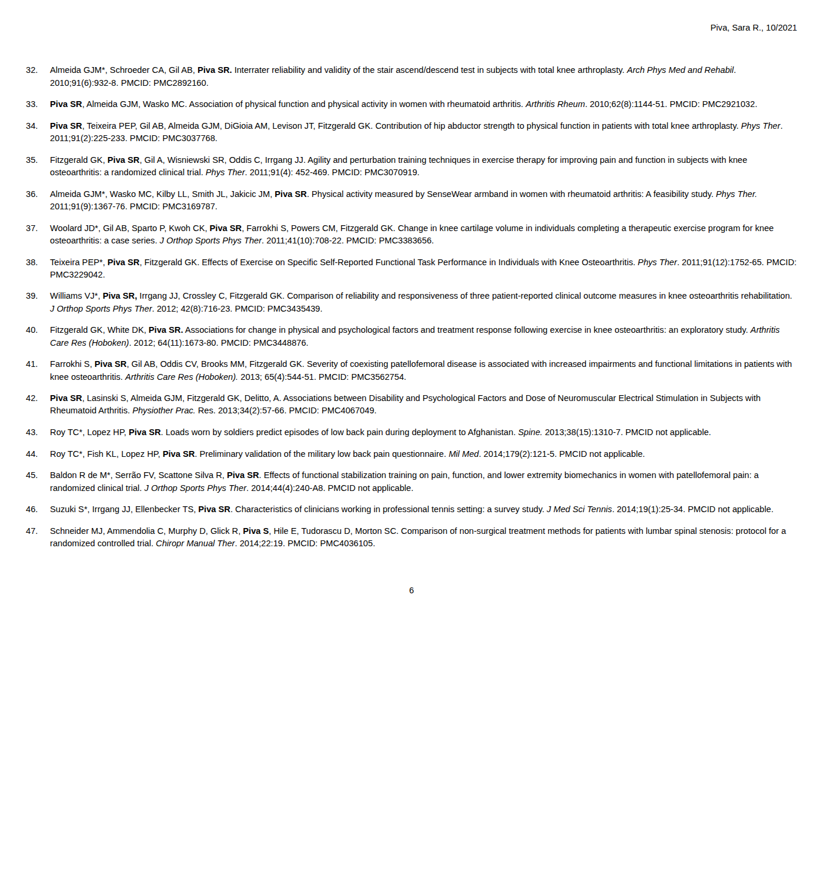Piva, Sara R., 10/2021
32. Almeida GJM*, Schroeder CA, Gil AB, Piva SR. Interrater reliability and validity of the stair ascend/descend test in subjects with total knee arthroplasty. Arch Phys Med and Rehabil. 2010;91(6):932-8. PMCID: PMC2892160.
33. Piva SR, Almeida GJM, Wasko MC. Association of physical function and physical activity in women with rheumatoid arthritis. Arthritis Rheum. 2010;62(8):1144-51. PMCID: PMC2921032.
34. Piva SR, Teixeira PEP, Gil AB, Almeida GJM, DiGioia AM, Levison JT, Fitzgerald GK. Contribution of hip abductor strength to physical function in patients with total knee arthroplasty. Phys Ther. 2011;91(2):225-233. PMCID: PMC3037768.
35. Fitzgerald GK, Piva SR, Gil A, Wisniewski SR, Oddis C, Irrgang JJ. Agility and perturbation training techniques in exercise therapy for improving pain and function in subjects with knee osteoarthritis: a randomized clinical trial. Phys Ther. 2011;91(4): 452-469. PMCID: PMC3070919.
36. Almeida GJM*, Wasko MC, Kilby LL, Smith JL, Jakicic JM, Piva SR. Physical activity measured by SenseWear armband in women with rheumatoid arthritis: A feasibility study. Phys Ther. 2011;91(9):1367-76. PMCID: PMC3169787.
37. Woolard JD*, Gil AB, Sparto P, Kwoh CK, Piva SR, Farrokhi S, Powers CM, Fitzgerald GK. Change in knee cartilage volume in individuals completing a therapeutic exercise program for knee osteoarthritis: a case series. J Orthop Sports Phys Ther. 2011;41(10):708-22. PMCID: PMC3383656.
38. Teixeira PEP*, Piva SR, Fitzgerald GK. Effects of Exercise on Specific Self-Reported Functional Task Performance in Individuals with Knee Osteoarthritis. Phys Ther. 2011;91(12):1752-65. PMCID: PMC3229042.
39. Williams VJ*, Piva SR, Irrgang JJ, Crossley C, Fitzgerald GK. Comparison of reliability and responsiveness of three patient-reported clinical outcome measures in knee osteoarthritis rehabilitation. J Orthop Sports Phys Ther. 2012; 42(8):716-23. PMCID: PMC3435439.
40. Fitzgerald GK, White DK, Piva SR. Associations for change in physical and psychological factors and treatment response following exercise in knee osteoarthritis: an exploratory study. Arthritis Care Res (Hoboken). 2012; 64(11):1673-80. PMCID: PMC3448876.
41. Farrokhi S, Piva SR, Gil AB, Oddis CV, Brooks MM, Fitzgerald GK. Severity of coexisting patellofemoral disease is associated with increased impairments and functional limitations in patients with knee osteoarthritis. Arthritis Care Res (Hoboken). 2013; 65(4):544-51. PMCID: PMC3562754.
42. Piva SR, Lasinski S, Almeida GJM, Fitzgerald GK, Delitto, A. Associations between Disability and Psychological Factors and Dose of Neuromuscular Electrical Stimulation in Subjects with Rheumatoid Arthritis. Physiother Prac. Res. 2013;34(2):57-66. PMCID: PMC4067049.
43. Roy TC*, Lopez HP, Piva SR. Loads worn by soldiers predict episodes of low back pain during deployment to Afghanistan. Spine. 2013;38(15):1310-7. PMCID not applicable.
44. Roy TC*, Fish KL, Lopez HP, Piva SR. Preliminary validation of the military low back pain questionnaire. Mil Med. 2014;179(2):121-5. PMCID not applicable.
45. Baldon R de M*, Serrão FV, Scattone Silva R, Piva SR. Effects of functional stabilization training on pain, function, and lower extremity biomechanics in women with patellofemoral pain: a randomized clinical trial. J Orthop Sports Phys Ther. 2014;44(4):240-A8. PMCID not applicable.
46. Suzuki S*, Irrgang JJ, Ellenbecker TS, Piva SR. Characteristics of clinicians working in professional tennis setting: a survey study. J Med Sci Tennis. 2014;19(1):25-34. PMCID not applicable.
47. Schneider MJ, Ammendolia C, Murphy D, Glick R, Piva S, Hile E, Tudorascu D, Morton SC. Comparison of non-surgical treatment methods for patients with lumbar spinal stenosis: protocol for a randomized controlled trial. Chiropr Manual Ther. 2014;22:19. PMCID: PMC4036105.
6